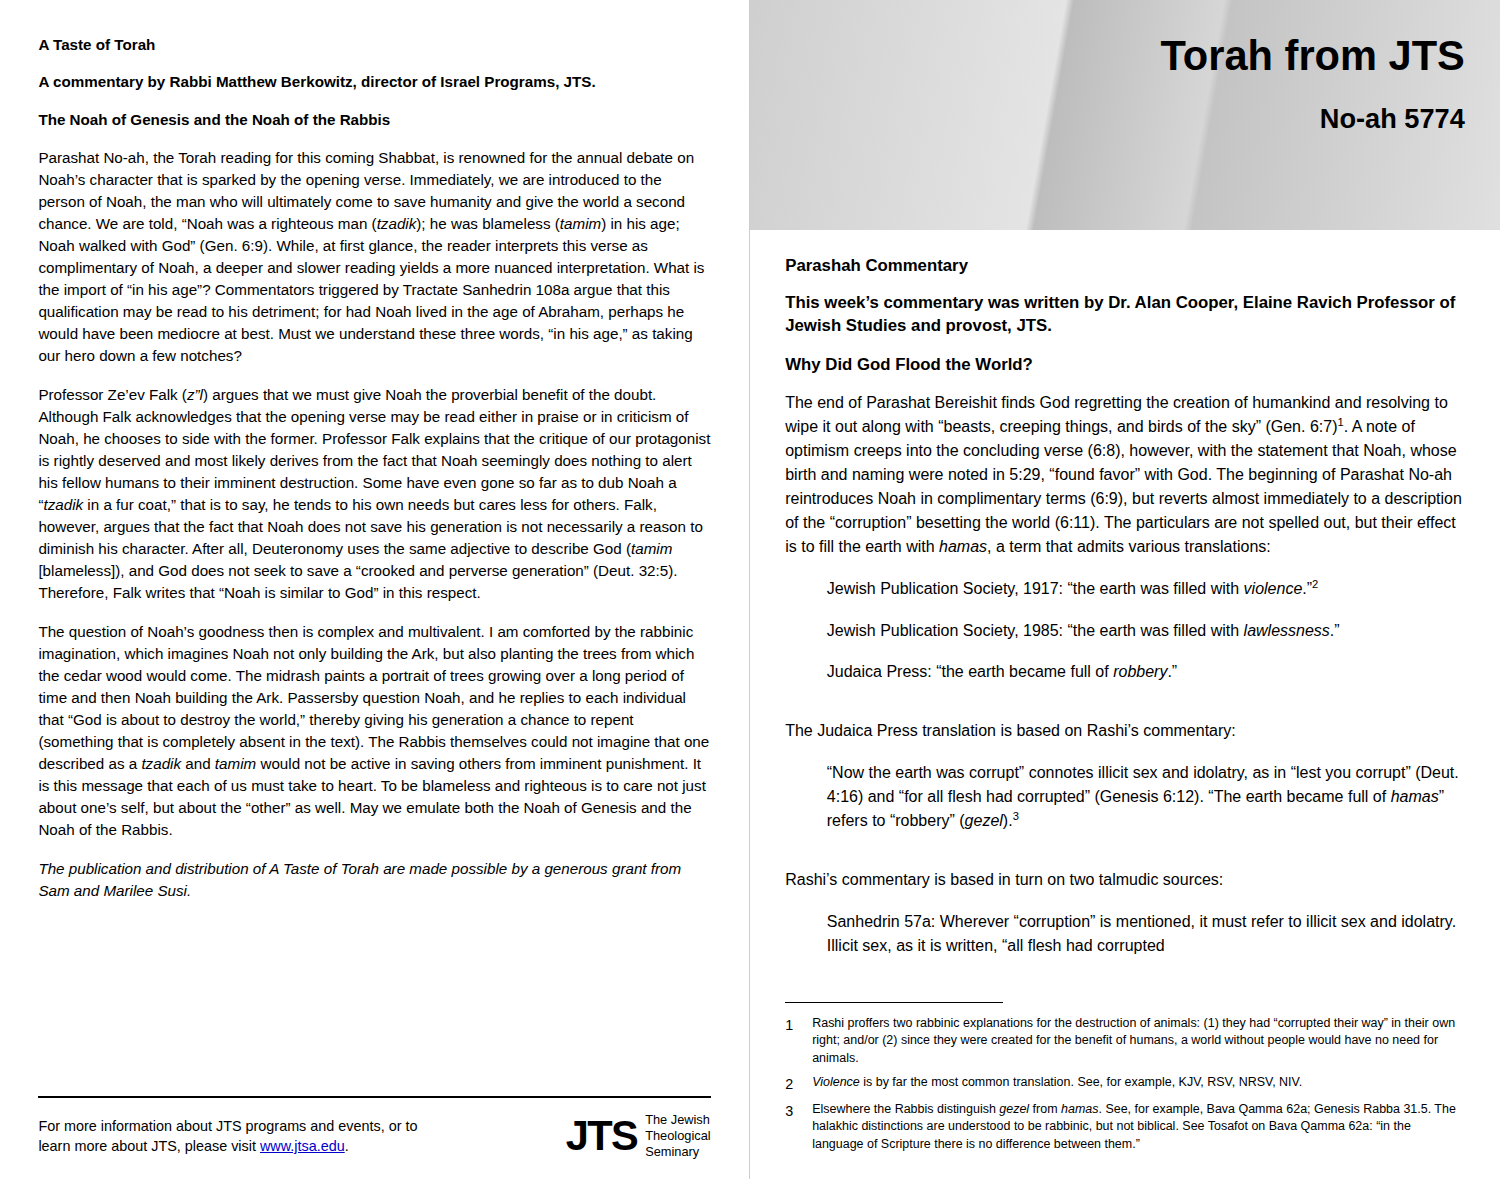A Taste of Torah
A commentary by Rabbi Matthew Berkowitz, director of Israel Programs, JTS.
The Noah of Genesis and the Noah of the Rabbis
Parashat No-ah, the Torah reading for this coming Shabbat, is renowned for the annual debate on Noah’s character that is sparked by the opening verse. Immediately, we are introduced to the person of Noah, the man who will ultimately come to save humanity and give the world a second chance. We are told, “Noah was a righteous man (tzadik); he was blameless (tamim) in his age; Noah walked with God” (Gen. 6:9). While, at first glance, the reader interprets this verse as complimentary of Noah, a deeper and slower reading yields a more nuanced interpretation. What is the import of “in his age”? Commentators triggered by Tractate Sanhedrin 108a argue that this qualification may be read to his detriment; for had Noah lived in the age of Abraham, perhaps he would have been mediocre at best. Must we understand these three words, “in his age,” as taking our hero down a few notches?
Professor Ze’ev Falk (z”l) argues that we must give Noah the proverbial benefit of the doubt. Although Falk acknowledges that the opening verse may be read either in praise or in criticism of Noah, he chooses to side with the former. Professor Falk explains that the critique of our protagonist is rightly deserved and most likely derives from the fact that Noah seemingly does nothing to alert his fellow humans to their imminent destruction. Some have even gone so far as to dub Noah a “tzadik in a fur coat,” that is to say, he tends to his own needs but cares less for others. Falk, however, argues that the fact that Noah does not save his generation is not necessarily a reason to diminish his character. After all, Deuteronomy uses the same adjective to describe God (tamim [blameless]), and God does not seek to save a “crooked and perverse generation” (Deut. 32:5). Therefore, Falk writes that “Noah is similar to God” in this respect.
The question of Noah’s goodness then is complex and multivalent. I am comforted by the rabbinic imagination, which imagines Noah not only building the Ark, but also planting the trees from which the cedar wood would come. The midrash paints a portrait of trees growing over a long period of time and then Noah building the Ark. Passersby question Noah, and he replies to each individual that “God is about to destroy the world,” thereby giving his generation a chance to repent (something that is completely absent in the text). The Rabbis themselves could not imagine that one described as a tzadik and tamim would not be active in saving others from imminent punishment. It is this message that each of us must take to heart. To be blameless and righteous is to care not just about one’s self, but about the “other” as well. May we emulate both the Noah of Genesis and the Noah of the Rabbis.
The publication and distribution of A Taste of Torah are made possible by a generous grant from Sam and Marilee Susi.
For more information about JTS programs and events, or to learn more about JTS, please visit www.jtsa.edu.
JTS The Jewish
Theological
Seminary
Torah from JTS
No-ah 5774
Parashah Commentary
This week’s commentary was written by Dr. Alan Cooper, Elaine Ravich Professor of Jewish Studies and provost, JTS.
Why Did God Flood the World?
The end of Parashat Bereishit finds God regretting the creation of humankind and resolving to wipe it out along with “beasts, creeping things, and birds of the sky” (Gen. 6:7)1. A note of optimism creeps into the concluding verse (6:8), however, with the statement that Noah, whose birth and naming were noted in 5:29, “found favor” with God. The beginning of Parashat No-ah reintroduces Noah in complimentary terms (6:9), but reverts almost immediately to a description of the “corruption” besetting the world (6:11). The particulars are not spelled out, but their effect is to fill the earth with hamas, a term that admits various translations:
Jewish Publication Society, 1917: “the earth was filled with violence.”2
Jewish Publication Society, 1985: “the earth was filled with lawlessness.”
Judaica Press: “the earth became full of robbery.”
The Judaica Press translation is based on Rashi’s commentary:
“Now the earth was corrupt” connotes illicit sex and idolatry, as in “lest you corrupt” (Deut. 4:16) and “for all flesh had corrupted” (Genesis 6:12). “The earth became full of hamas” refers to “robbery” (gezel).3
Rashi’s commentary is based in turn on two talmudic sources:
Sanhedrin 57a: Wherever “corruption” is mentioned, it must refer to illicit sex and idolatry. Illicit sex, as it is written, “all flesh had corrupted
1 Rashi proffers two rabbinic explanations for the destruction of animals: (1) they had “corrupted their way” in their own right; and/or (2) since they were created for the benefit of humans, a world without people would have no need for animals.
2 Violence is by far the most common translation. See, for example, KJV, RSV, NRSV, NIV.
3 Elsewhere the Rabbis distinguish gezel from hamas. See, for example, Bava Qamma 62a; Genesis Rabba 31.5. The halakhic distinctions are understood to be rabbinic, but not biblical. See Tosafot on Bava Qamma 62a: “in the language of Scripture there is no difference between them.”